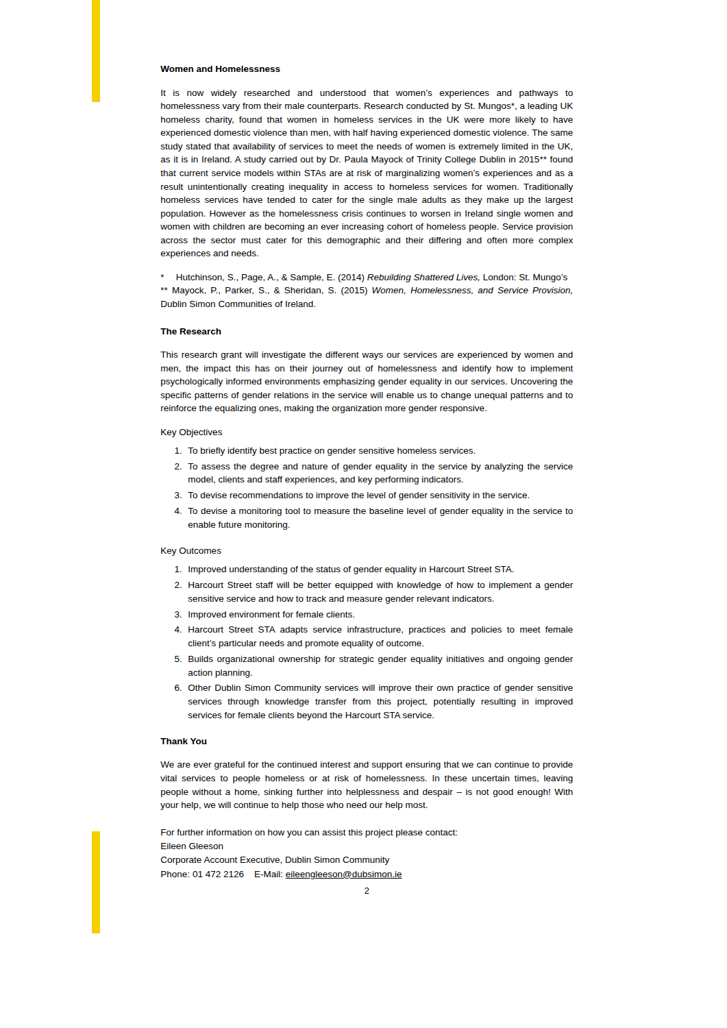Women and Homelessness
It is now widely researched and understood that women’s experiences and pathways to homelessness vary from their male counterparts. Research conducted by St. Mungos*, a leading UK homeless charity, found that women in homeless services in the UK were more likely to have experienced domestic violence than men, with half having experienced domestic violence. The same study stated that availability of services to meet the needs of women is extremely limited in the UK, as it is in Ireland. A study carried out by Dr. Paula Mayock of Trinity College Dublin in 2015** found that current service models within STAs are at risk of marginalizing women’s experiences and as a result unintentionally creating inequality in access to homeless services for women. Traditionally homeless services have tended to cater for the single male adults as they make up the largest population. However as the homelessness crisis continues to worsen in Ireland single women and women with children are becoming an ever increasing cohort of homeless people. Service provision across the sector must cater for this demographic and their differing and often more complex experiences and needs.
* Hutchinson, S., Page, A., & Sample, E. (2014) Rebuilding Shattered Lives, London: St. Mungo’s
** Mayock, P., Parker, S., & Sheridan, S. (2015) Women, Homelessness, and Service Provision, Dublin Simon Communities of Ireland.
The Research
This research grant will investigate the different ways our services are experienced by women and men, the impact this has on their journey out of homelessness and identify how to implement psychologically informed environments emphasizing gender equality in our services. Uncovering the specific patterns of gender relations in the service will enable us to change unequal patterns and to reinforce the equalizing ones, making the organization more gender responsive.
Key Objectives
To briefly identify best practice on gender sensitive homeless services.
To assess the degree and nature of gender equality in the service by analyzing the service model, clients and staff experiences, and key performing indicators.
To devise recommendations to improve the level of gender sensitivity in the service.
To devise a monitoring tool to measure the baseline level of gender equality in the service to enable future monitoring.
Key Outcomes
Improved understanding of the status of gender equality in Harcourt Street STA.
Harcourt Street staff will be better equipped with knowledge of how to implement a gender sensitive service and how to track and measure gender relevant indicators.
Improved environment for female clients.
Harcourt Street STA adapts service infrastructure, practices and policies to meet female client’s particular needs and promote equality of outcome.
Builds organizational ownership for strategic gender equality initiatives and ongoing gender action planning.
Other Dublin Simon Community services will improve their own practice of gender sensitive services through knowledge transfer from this project, potentially resulting in improved services for female clients beyond the Harcourt STA service.
Thank You
We are ever grateful for the continued interest and support ensuring that we can continue to provide vital services to people homeless or at risk of homelessness. In these uncertain times, leaving people without a home, sinking further into helplessness and despair – is not good enough! With your help, we will continue to help those who need our help most.
For further information on how you can assist this project please contact:
Eileen Gleeson
Corporate Account Executive, Dublin Simon Community
Phone: 01 472 2126 E-Mail: eileengleeson@dubsimon.ie
2